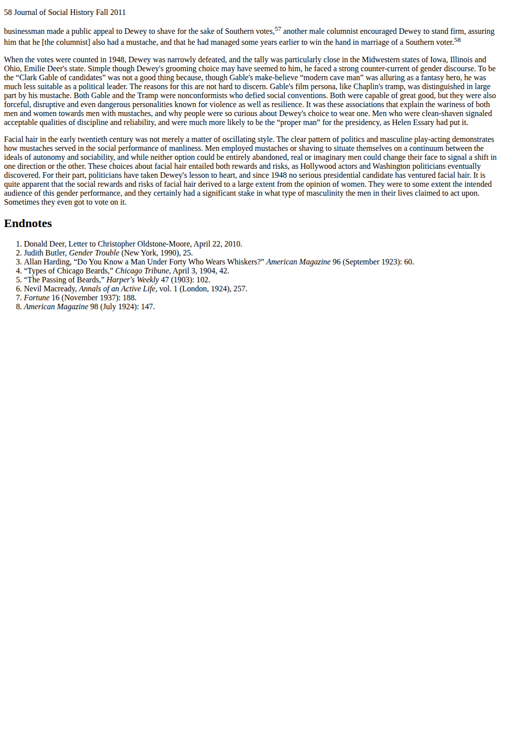58 Journal of Social History Fall 2011
businessman made a public appeal to Dewey to shave for the sake of Southern votes,57 another male columnist encouraged Dewey to stand firm, assuring him that he [the columnist] also had a mustache, and that he had managed some years earlier to win the hand in marriage of a Southern voter.58
When the votes were counted in 1948, Dewey was narrowly defeated, and the tally was particularly close in the Midwestern states of Iowa, Illinois and Ohio, Emilie Deer's state. Simple though Dewey's grooming choice may have seemed to him, he faced a strong counter-current of gender discourse. To be the “Clark Gable of candidates” was not a good thing because, though Gable's make-believe “modern cave man” was alluring as a fantasy hero, he was much less suitable as a political leader. The reasons for this are not hard to discern. Gable's film persona, like Chaplin's tramp, was distinguished in large part by his mustache. Both Gable and the Tramp were nonconformists who defied social conventions. Both were capable of great good, but they were also forceful, disruptive and even dangerous personalities known for violence as well as resilience. It was these associations that explain the wariness of both men and women towards men with mustaches, and why people were so curious about Dewey's choice to wear one. Men who were clean-shaven signaled acceptable qualities of discipline and reliability, and were much more likely to be the “proper man” for the presidency, as Helen Essary had put it.
Facial hair in the early twentieth century was not merely a matter of oscillating style. The clear pattern of politics and masculine play-acting demonstrates how mustaches served in the social performance of manliness. Men employed mustaches or shaving to situate themselves on a continuum between the ideals of autonomy and sociability, and while neither option could be entirely abandoned, real or imaginary men could change their face to signal a shift in one direction or the other. These choices about facial hair entailed both rewards and risks, as Hollywood actors and Washington politicians eventually discovered. For their part, politicians have taken Dewey's lesson to heart, and since 1948 no serious presidential candidate has ventured facial hair. It is quite apparent that the social rewards and risks of facial hair derived to a large extent from the opinion of women. They were to some extent the intended audience of this gender performance, and they certainly had a significant stake in what type of masculinity the men in their lives claimed to act upon. Sometimes they even got to vote on it.
Endnotes
Donald Deer, Letter to Christopher Oldstone-Moore, April 22, 2010.
Judith Butler, Gender Trouble (New York, 1990), 25.
Allan Harding, “Do You Know a Man Under Forty Who Wears Whiskers?” American Magazine 96 (September 1923): 60.
“Types of Chicago Beards,” Chicago Tribune, April 3, 1904, 42.
“The Passing of Beards,” Harper's Weekly 47 (1903): 102.
Nevil Macready, Annals of an Active Life, vol. 1 (London, 1924), 257.
Fortune 16 (November 1937): 188.
American Magazine 98 (July 1924): 147.